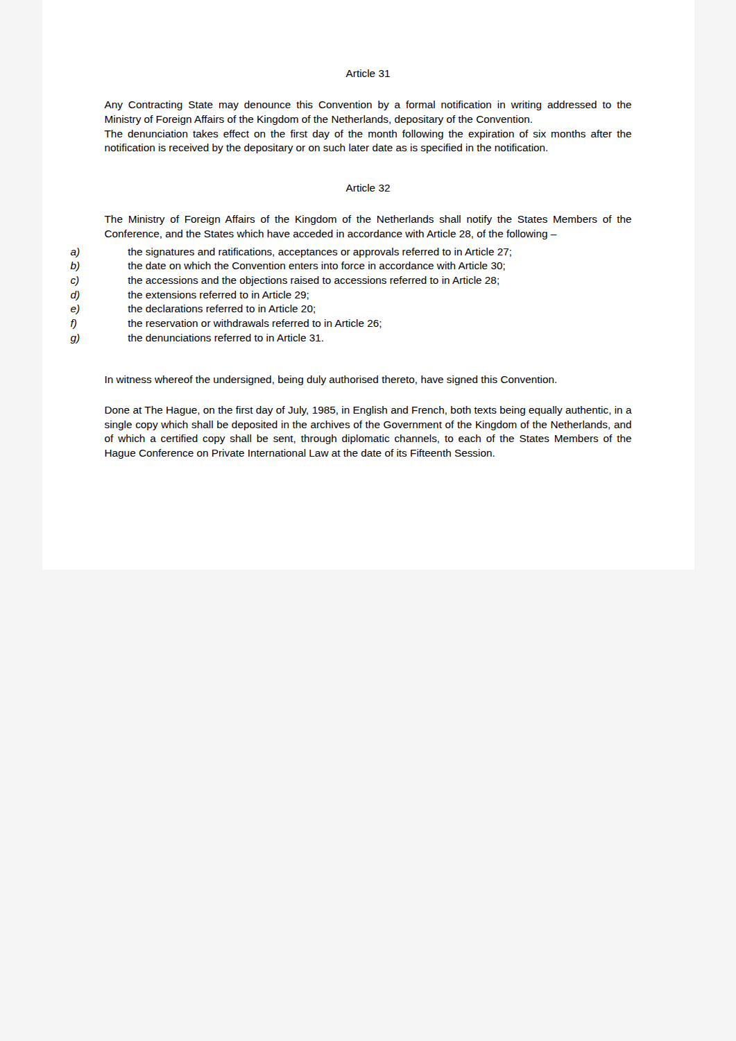Article 31
Any Contracting State may denounce this Convention by a formal notification in writing addressed to the Ministry of Foreign Affairs of the Kingdom of the Netherlands, depositary of the Convention.
The denunciation takes effect on the first day of the month following the expiration of six months after the notification is received by the depositary or on such later date as is specified in the notification.
Article 32
The Ministry of Foreign Affairs of the Kingdom of the Netherlands shall notify the States Members of the Conference, and the States which have acceded in accordance with Article 28, of the following –
a) the signatures and ratifications, acceptances or approvals referred to in Article 27;
b) the date on which the Convention enters into force in accordance with Article 30;
c) the accessions and the objections raised to accessions referred to in Article 28;
d) the extensions referred to in Article 29;
e) the declarations referred to in Article 20;
f) the reservation or withdrawals referred to in Article 26;
g) the denunciations referred to in Article 31.
In witness whereof the undersigned, being duly authorised thereto, have signed this Convention.
Done at The Hague, on the first day of July, 1985, in English and French, both texts being equally authentic, in a single copy which shall be deposited in the archives of the Government of the Kingdom of the Netherlands, and of which a certified copy shall be sent, through diplomatic channels, to each of the States Members of the Hague Conference on Private International Law at the date of its Fifteenth Session.